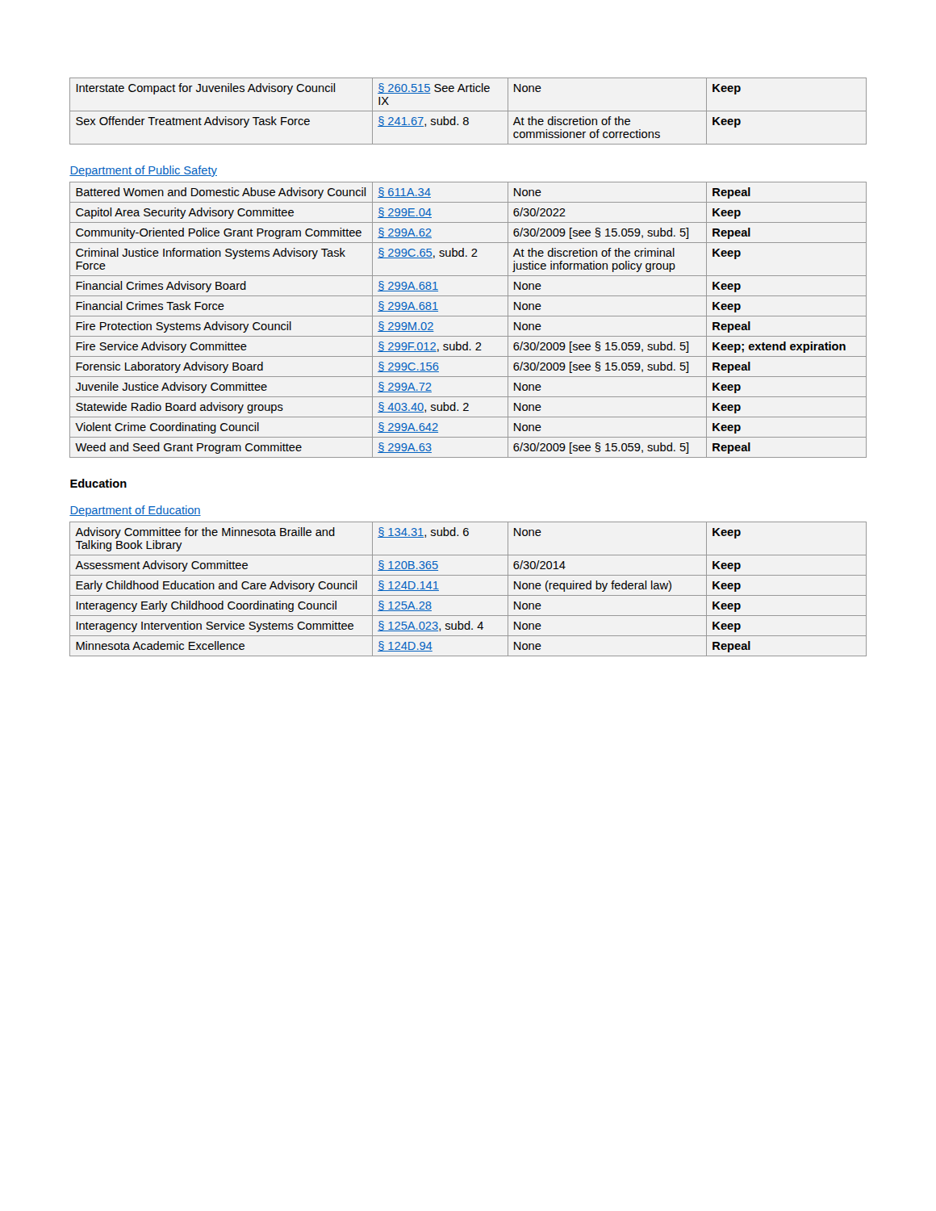| Interstate Compact for Juveniles Advisory Council | § 260.515 See Article IX | None | Keep |
| Sex Offender Treatment Advisory Task Force | § 241.67 , subd. 8 | At the discretion of the commissioner of corrections | Keep |
Department of Public Safety
| Battered Women and Domestic Abuse Advisory Council | § 611A.34 | None | Repeal |
| Capitol Area Security Advisory Committee | § 299E.04 | 6/30/2022 | Keep |
| Community-Oriented Police Grant Program Committee | § 299A.62 | 6/30/2009 [see § 15.059, subd. 5] | Repeal |
| Criminal Justice Information Systems Advisory Task Force | § 299C.65 , subd. 2 | At the discretion of the criminal justice information policy group | Keep |
| Financial Crimes Advisory Board | § 299A.681 | None | Keep |
| Financial Crimes Task Force | § 299A.681 | None | Keep |
| Fire Protection Systems Advisory Council | § 299M.02 | None | Repeal |
| Fire Service Advisory Committee | § 299F.012 , subd. 2 | 6/30/2009 [see § 15.059, subd. 5] | Keep; extend expiration |
| Forensic Laboratory Advisory Board | § 299C.156 | 6/30/2009 [see § 15.059, subd. 5] | Repeal |
| Juvenile Justice Advisory Committee | § 299A.72 | None | Keep |
| Statewide Radio Board advisory groups | § 403.40 , subd. 2 | None | Keep |
| Violent Crime Coordinating Council | § 299A.642 | None | Keep |
| Weed and Seed Grant Program Committee | § 299A.63 | 6/30/2009 [see § 15.059, subd. 5] | Repeal |
Education
Department of Education
| Advisory Committee for the Minnesota Braille and Talking Book Library | § 134.31 , subd. 6 | None | Keep |
| Assessment Advisory Committee | § 120B.365 | 6/30/2014 | Keep |
| Early Childhood Education and Care Advisory Council | § 124D.141 | None (required by federal law) | Keep |
| Interagency Early Childhood Coordinating Council | § 125A.28 | None | Keep |
| Interagency Intervention Service Systems Committee | § 125A.023 , subd. 4 | None | Keep |
| Minnesota Academic Excellence | § 124D.94 | None | Repeal |